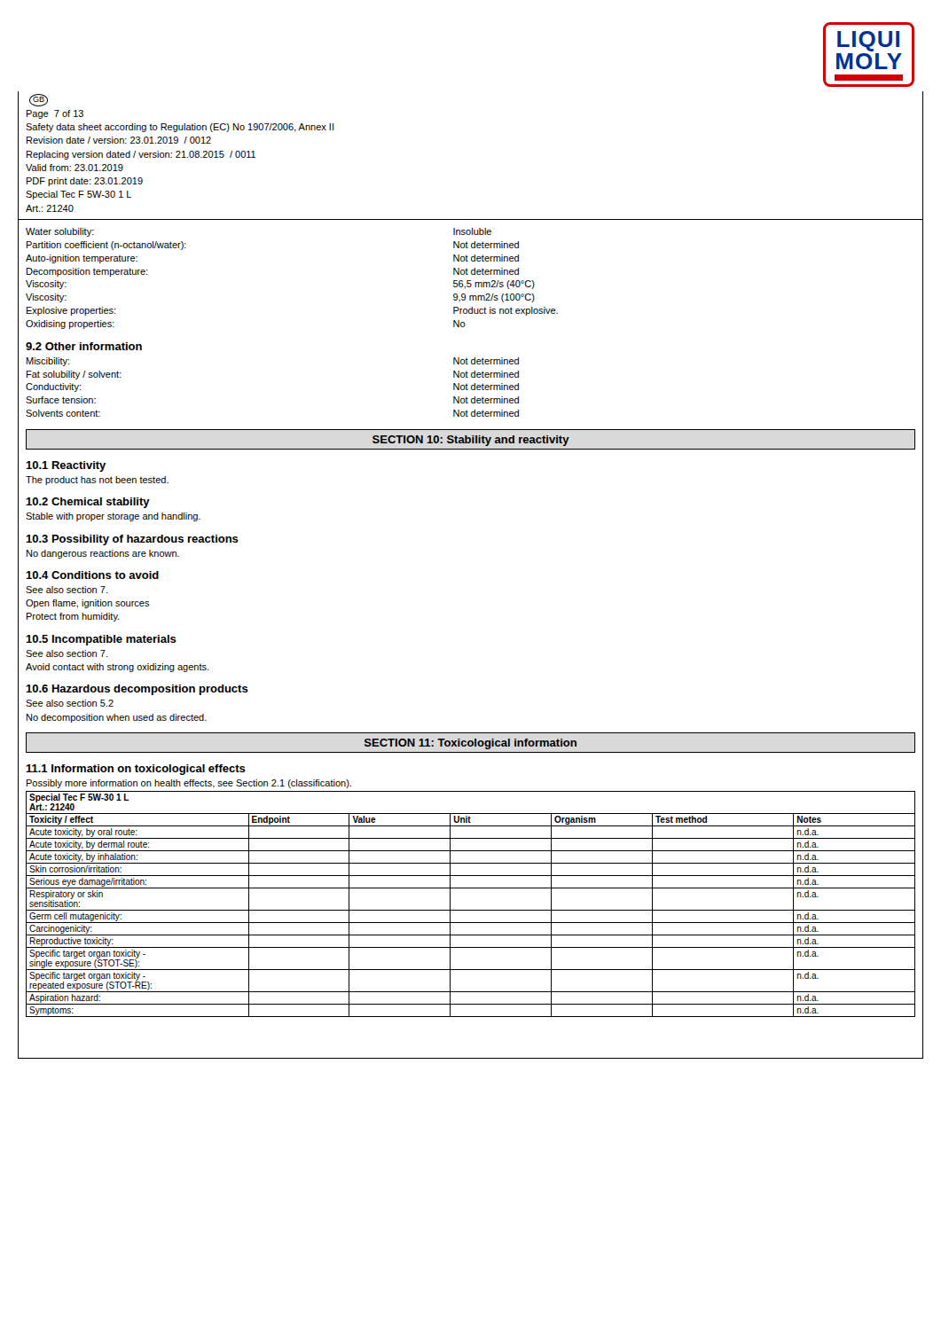LIQUI
MOLY
GB
Page 7 of 13
Safety data sheet according to Regulation (EC) No 1907/2006, Annex II
Revision date / version: 23.01.2019 / 0012
Replacing version dated / version: 21.08.2015 / 0011
Valid from: 23.01.2019
PDF print date: 23.01.2019
Special Tec F 5W-30 1 L
Art.: 21240
Water solubility:
Insoluble
Partition coefficient (n-octanol/water):
Not determined
Auto-ignition temperature:
Not determined
Decomposition temperature:
Not determined
Viscosity:
56,5 mm2/s (40°C)
Viscosity:
9,9 mm2/s (100°C)
Explosive properties:
Product is not explosive.
Oxidising properties:
No
9.2 Other information
Miscibility:
Not determined
Fat solubility / solvent:
Not determined
Conductivity:
Not determined
Surface tension:
Not determined
Solvents content:
Not determined
SECTION 10: Stability and reactivity
10.1 Reactivity
The product has not been tested.
10.2 Chemical stability
Stable with proper storage and handling.
10.3 Possibility of hazardous reactions
No dangerous reactions are known.
10.4 Conditions to avoid
See also section 7.
Open flame, ignition sources
Protect from humidity.
10.5 Incompatible materials
See also section 7.
Avoid contact with strong oxidizing agents.
10.6 Hazardous decomposition products
See also section 5.2
No decomposition when used as directed.
SECTION 11: Toxicological information
11.1 Information on toxicological effects
Possibly more information on health effects, see Section 2.1 (classification).
| Special Tec F 5W-30 1 L Art.: 21240 |
| Toxicity / effect | Endpoint | Value | Unit | Organism | Test method | Notes |
| Acute toxicity, by oral route: | | | | | | n.d.a. |
| Acute toxicity, by dermal route: | | | | | | n.d.a. |
| Acute toxicity, by inhalation: | | | | | | n.d.a. |
| Skin corrosion/irritation: | | | | | | n.d.a. |
| Serious eye damage/irritation: | | | | | | n.d.a. |
| Respiratory or skin sensitisation: | | | | | | n.d.a. |
| Germ cell mutagenicity: | | | | | | n.d.a. |
| Carcinogenicity: | | | | | | n.d.a. |
| Reproductive toxicity: | | | | | | n.d.a. |
| Specific target organ toxicity - single exposure (STOT-SE): | | | | | | n.d.a. |
| Specific target organ toxicity - repeated exposure (STOT-RE): | | | | | | n.d.a. |
| Aspiration hazard: | | | | | | n.d.a. |
| Symptoms: | | | | | | n.d.a. |